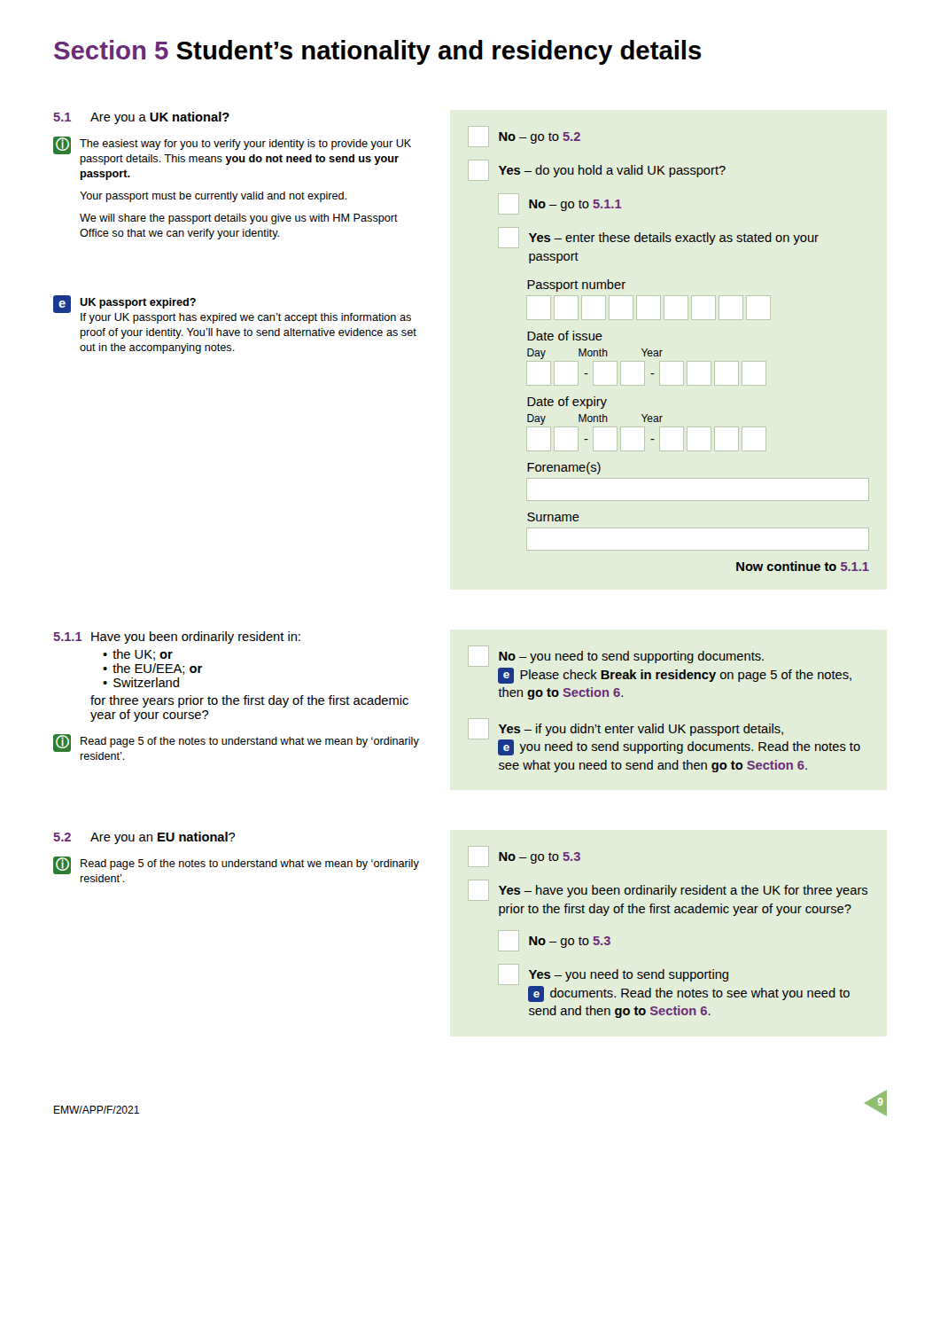Section 5 Student’s nationality and residency details
5.1 Are you a UK national?
ⓘ
The easiest way for you to verify your identity is to provide your UK passport details. This means you do not need to send us your passport.
Your passport must be currently valid and not expired.
We will share the passport details you give us with HM Passport Office so that we can verify your identity.
e
UK passport expired?
If your UK passport has expired we can’t accept this information as proof of your identity. You’ll have to send alternative evidence as set out in the accompanying notes.
No – go to 5.2
Yes – do you hold a valid UK passport?
No – go to 5.1.1
Yes – enter these details exactly as stated on your passport
Passport number
Date of issue
Day
Month
Year
- -
Date of expiry
Day
Month
Year
- -
Forename(s)
Surname
Now continue to 5.1.1
5.1.1 Have you been ordinarily resident in:
the UK; or
the EU/EEA; or
Switzerland
for three years prior to the first day of the first academic year of your course?
ⓘ
Read page 5 of the notes to understand what we mean by ‘ordinarily resident’.
No – you need to send supporting documents.
e Please check Break in residency on page 5 of the notes, then go to Section 6.
Yes – if you didn’t enter valid UK passport details,
eyou need to send supporting documents. Read the notes to see what you need to send and then go to Section 6.
5.2 Are you an EU national?
ⓘ
Read page 5 of the notes to understand what we mean by ‘ordinarily resident’.
No – go to 5.3
Yes – have you been ordinarily resident a the UK for three years prior to the first day of the first academic year of your course?
No – go to 5.3
Yes – you need to send supporting
edocuments. Read the notes to see what you need to send and then go to Section 6.
EMW/APP/F/2021
9